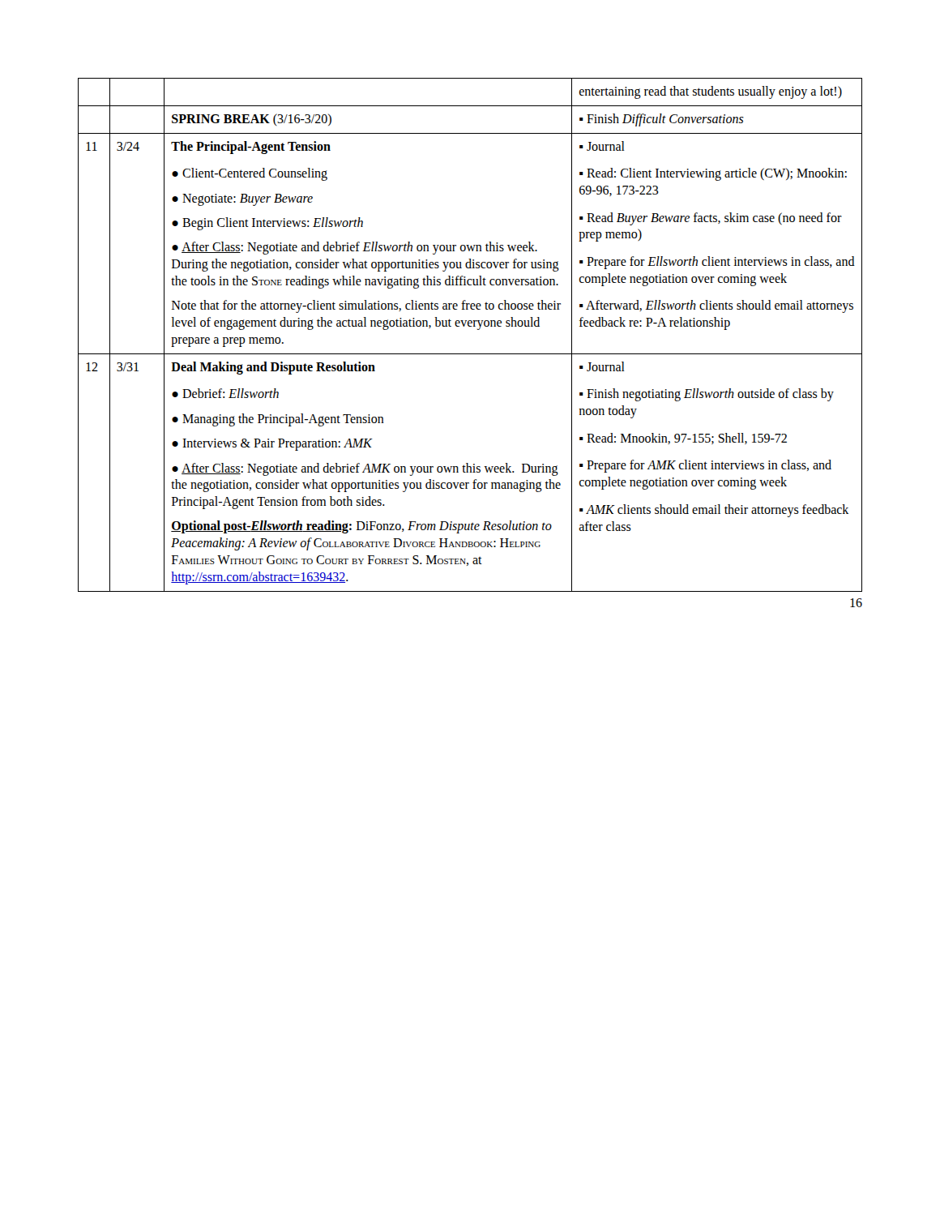| | | | entertaining read that students usually enjoy a lot!) |
| | | SPRING BREAK (3/16-3/20) | ▪ Finish Difficult Conversations |
| 11 | 3/24 | The Principal-Agent Tension ● Client-Centered Counseling ● Negotiate: Buyer Beware ● Begin Client Interviews: Ellsworth ● After Class : Negotiate and debrief Ellsworth on your own this week. During the negotiation, consider what opportunities you discover for using the tools in the Stone readings while navigating this difficult conversation. Note that for the attorney-client simulations, clients are free to choose their level of engagement during the actual negotiation, but everyone should prepare a prep memo. | ▪ Journal ▪ Read: Client Interviewing article (CW); Mnookin: 69-96, 173-223 ▪ Read Buyer Beware facts, skim case (no need for prep memo) ▪ Prepare for Ellsworth client interviews in class, and complete negotiation over coming week ▪ Afterward, Ellsworth clients should email attorneys feedback re: P-A relationship |
| 12 | 3/31 | Deal Making and Dispute Resolution ● Debrief: Ellsworth ● Managing the Principal-Agent Tension ● Interviews & Pair Preparation: AMK ● After Class : Negotiate and debrief AMK on your own this week. During the negotiation, consider what opportunities you discover for managing the Principal-Agent Tension from both sides. Optional post- Ellsworth reading : DiFonzo, From Dispute Resolution to Peacemaking: A Review of Collaborative Divorce Handbook: Helping Families Without Going to Court by Forrest S. Mosten , at http://ssrn.com/abstract=1639432 . | ▪ Journal ▪ Finish negotiating Ellsworth outside of class by noon today ▪ Read: Mnookin, 97-155; Shell, 159-72 ▪ Prepare for AMK client interviews in class, and complete negotiation over coming week ▪ AMK clients should email their attorneys feedback after class |
16